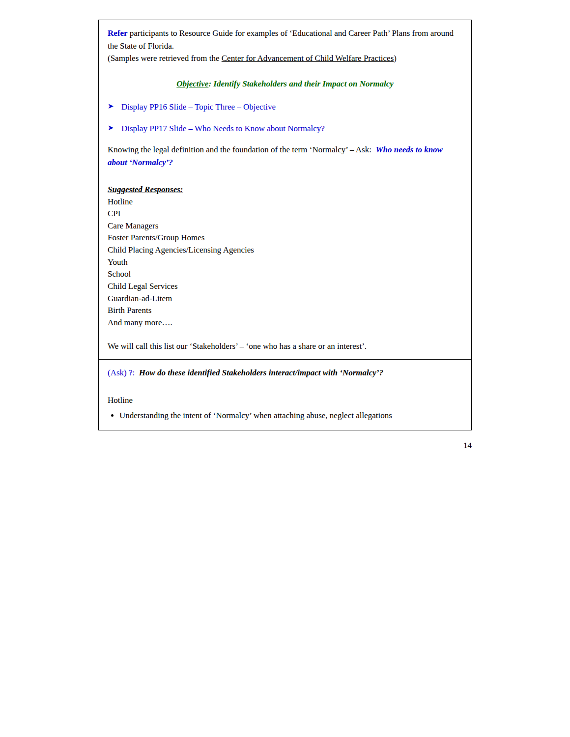Refer participants to Resource Guide for examples of ‘Educational and Career Path’ Plans from around the State of Florida.
(Samples were retrieved from the Center for Advancement of Child Welfare Practices)
Objective: Identify Stakeholders and their Impact on Normalcy
Display PP16 Slide – Topic Three – Objective
Display PP17 Slide – Who Needs to Know about Normalcy?
Knowing the legal definition and the foundation of the term ‘Normalcy’ – Ask: Who needs to know about ‘Normalcy’?
Suggested Responses:
Hotline
CPI
Care Managers
Foster Parents/Group Homes
Child Placing Agencies/Licensing Agencies
Youth
School
Child Legal Services
Guardian-ad-Litem
Birth Parents
And many more….
We will call this list our ‘Stakeholders’ – ‘one who has a share or an interest’.
(Ask) ?: How do these identified Stakeholders interact/impact with ‘Normalcy’?
Hotline
Understanding the intent of ‘Normalcy’ when attaching abuse, neglect allegations
14